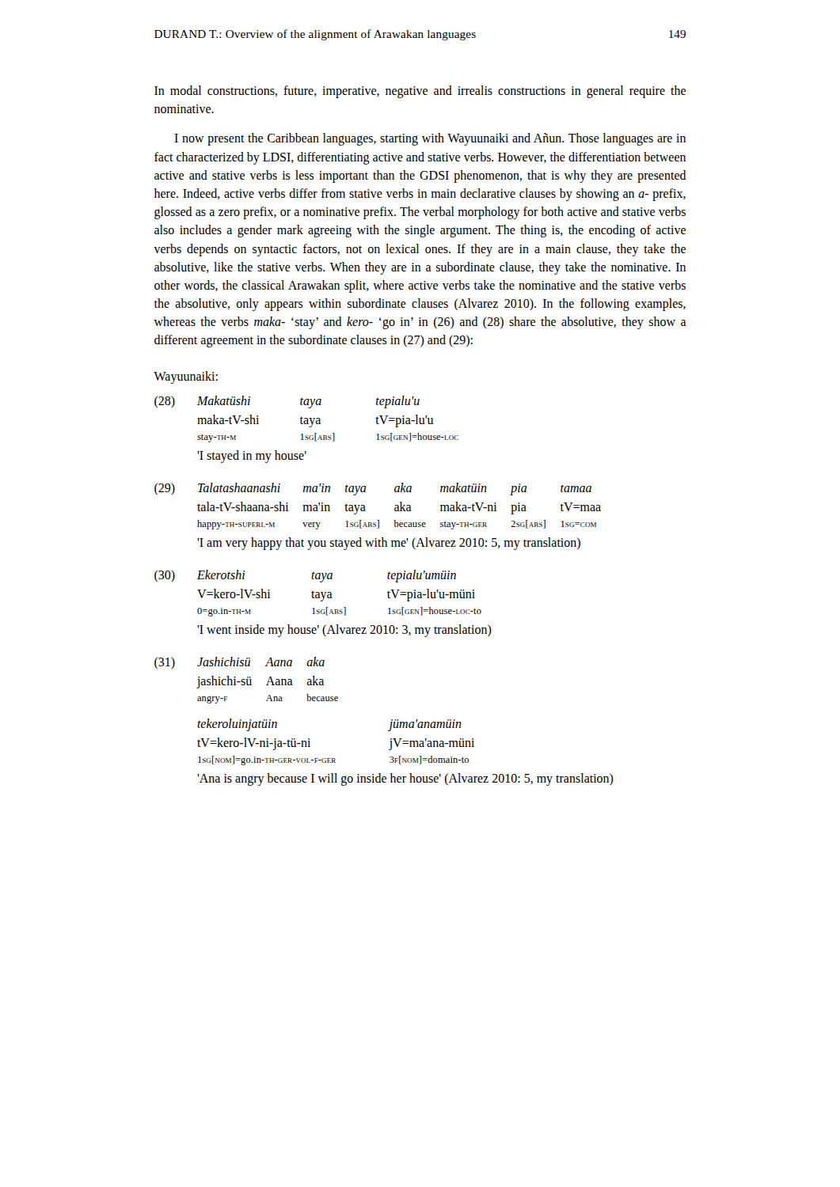DURAND T.: Overview of the alignment of Arawakan languages 149
In modal constructions, future, imperative, negative and irrealis constructions in general require the nominative.
I now present the Caribbean languages, starting with Wayuunaiki and Añun. Those languages are in fact characterized by LDSI, differentiating active and stative verbs. However, the differentiation between active and stative verbs is less important than the GDSI phenomenon, that is why they are presented here. Indeed, active verbs differ from stative verbs in main declarative clauses by showing an a- prefix, glossed as a zero prefix, or a nominative prefix. The verbal morphology for both active and stative verbs also includes a gender mark agreeing with the single argument. The thing is, the encoding of active verbs depends on syntactic factors, not on lexical ones. If they are in a main clause, they take the absolutive, like the stative verbs. When they are in a subordinate clause, they take the nominative. In other words, the classical Arawakan split, where active verbs take the nominative and the stative verbs the absolutive, only appears within subordinate clauses (Alvarez 2010). In the following examples, whereas the verbs maka- ‘stay’ and kero- ‘go in’ in (26) and (28) share the absolutive, they show a different agreement in the subordinate clauses in (27) and (29):
Wayuunaiki:
(28)
Makatüshi taya tepialu'u maka-tV-shi taya tV=pia-lu'u stay-th-m 1sg[abs] 1sg[gen]=house-loc
'I stayed in my house'
(29)
Talatashaanashi ma'in taya aka makatüin pia tamaa tala-tV-shaana-shi ma'in taya aka maka-tV-ni pia tV=maa happy-th-superl-m very 1sg[abs] because stay-th-ger 2sg[abs] 1sg=com
'I am very happy that you stayed with me' (Alvarez 2010: 5, my translation)
(30)
Ekerotshi taya tepialu'umüin V=kero-lV-shi taya tV=pia-lu'u-müni 0=go.in-th-m 1sg[abs] 1sg[gen]=house-loc-to
'I went inside my house' (Alvarez 2010: 3, my translation)
(31)
Jashichisü Aana aka jashichi-sü Aana aka angry-f Ana because
tekeroluinjatüin jüma'anamüin tV=kero-lV-ni-ja-tü-ni jV=ma'ana-müni 1sg[nom]=go.in-th-ger-vol-f-ger 3f[nom]=domain-to
'Ana is angry because I will go inside her house' (Alvarez 2010: 5, my translation)